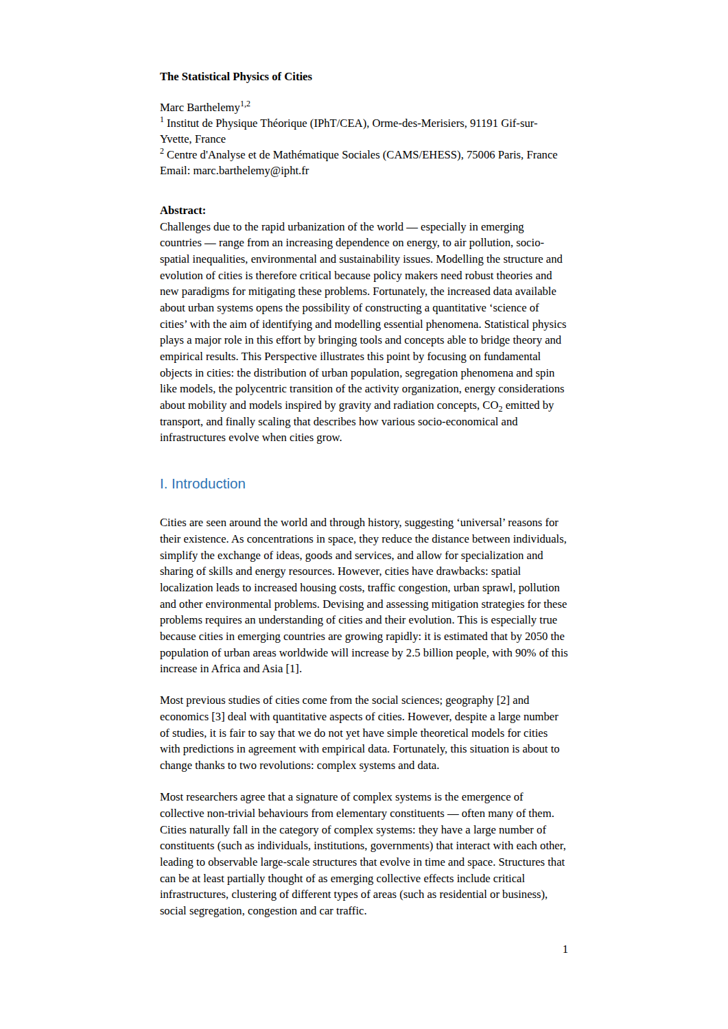The Statistical Physics of Cities
Marc Barthelemy1,2
1 Institut de Physique Théorique (IPhT/CEA), Orme-des-Merisiers, 91191 Gif-sur-Yvette, France
2 Centre d'Analyse et de Mathématique Sociales (CAMS/EHESS), 75006 Paris, France
Email: marc.barthelemy@ipht.fr
Abstract:
Challenges due to the rapid urbanization of the world — especially in emerging countries — range from an increasing dependence on energy, to air pollution, socio-spatial inequalities, environmental and sustainability issues. Modelling the structure and evolution of cities is therefore critical because policy makers need robust theories and new paradigms for mitigating these problems. Fortunately, the increased data available about urban systems opens the possibility of constructing a quantitative ‘science of cities’ with the aim of identifying and modelling essential phenomena. Statistical physics plays a major role in this effort by bringing tools and concepts able to bridge theory and empirical results. This Perspective illustrates this point by focusing on fundamental objects in cities: the distribution of urban population, segregation phenomena and spin like models, the polycentric transition of the activity organization, energy considerations about mobility and models inspired by gravity and radiation concepts, CO2 emitted by transport, and finally scaling that describes how various socio-economical and infrastructures evolve when cities grow.
I. Introduction
Cities are seen around the world and through history, suggesting ‘universal’ reasons for their existence. As concentrations in space, they reduce the distance between individuals, simplify the exchange of ideas, goods and services, and allow for specialization and sharing of skills and energy resources. However, cities have drawbacks: spatial localization leads to increased housing costs, traffic congestion, urban sprawl, pollution and other environmental problems. Devising and assessing mitigation strategies for these problems requires an understanding of cities and their evolution. This is especially true because cities in emerging countries are growing rapidly: it is estimated that by 2050 the population of urban areas worldwide will increase by 2.5 billion people, with 90% of this increase in Africa and Asia [1].
Most previous studies of cities come from the social sciences; geography [2] and economics [3] deal with quantitative aspects of cities. However, despite a large number of studies, it is fair to say that we do not yet have simple theoretical models for cities with predictions in agreement with empirical data. Fortunately, this situation is about to change thanks to two revolutions: complex systems and data.
Most researchers agree that a signature of complex systems is the emergence of collective non-trivial behaviours from elementary constituents — often many of them. Cities naturally fall in the category of complex systems: they have a large number of constituents (such as individuals, institutions, governments) that interact with each other, leading to observable large-scale structures that evolve in time and space. Structures that can be at least partially thought of as emerging collective effects include critical infrastructures, clustering of different types of areas (such as residential or business), social segregation, congestion and car traffic.
1